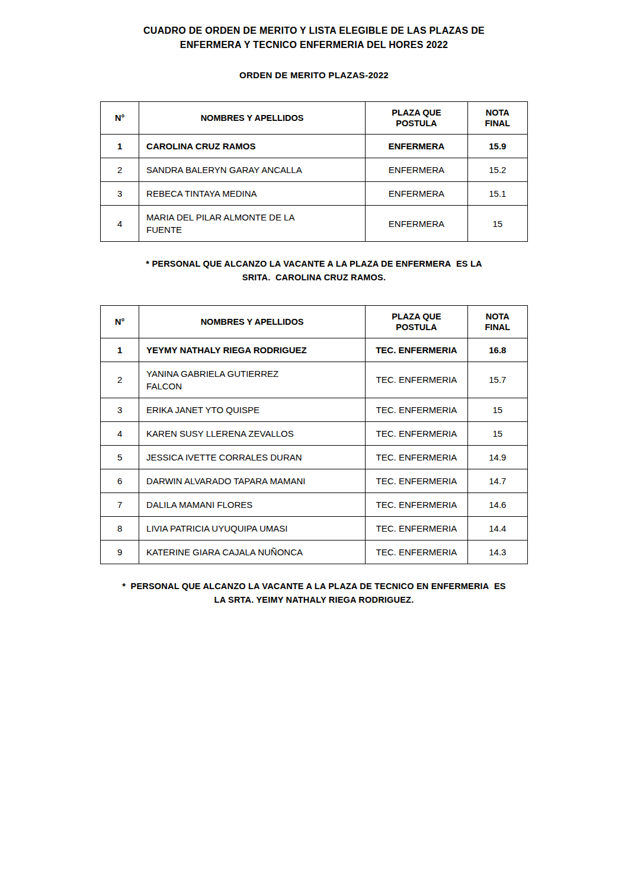CUADRO DE ORDEN DE MERITO Y LISTA ELEGIBLE DE LAS PLAZAS DE
ENFERMERA Y TECNICO ENFERMERIA DEL HORES 2022
ORDEN DE MERITO PLAZAS-2022
| N° | NOMBRES Y APELLIDOS | PLAZA QUE POSTULA | NOTA FINAL |
| --- | --- | --- | --- |
| 1 | CAROLINA CRUZ RAMOS | ENFERMERA | 15.9 |
| 2 | SANDRA BALERYN GARAY ANCALLA | ENFERMERA | 15.2 |
| 3 | REBECA TINTAYA MEDINA | ENFERMERA | 15.1 |
| 4 | MARIA DEL PILAR ALMONTE DE LA FUENTE | ENFERMERA | 15 |
* PERSONAL QUE ALCANZO LA VACANTE A LA PLAZA DE ENFERMERA ES LA
SRITA. CAROLINA CRUZ RAMOS.
| N° | NOMBRES Y APELLIDOS | PLAZA QUE POSTULA | NOTA FINAL |
| --- | --- | --- | --- |
| 1 | YEYMY NATHALY RIEGA RODRIGUEZ | TEC. ENFERMERIA | 16.8 |
| 2 | YANINA GABRIELA GUTIERREZ FALCON | TEC. ENFERMERIA | 15.7 |
| 3 | ERIKA JANET YTO QUISPE | TEC. ENFERMERIA | 15 |
| 4 | KAREN SUSY LLERENA ZEVALLOS | TEC. ENFERMERIA | 15 |
| 5 | JESSICA IVETTE CORRALES DURAN | TEC. ENFERMERIA | 14.9 |
| 6 | DARWIN ALVARADO TAPARA MAMANI | TEC. ENFERMERIA | 14.7 |
| 7 | DALILA MAMANI FLORES | TEC. ENFERMERIA | 14.6 |
| 8 | LIVIA PATRICIA UYUQUIPA UMASI | TEC. ENFERMERIA | 14.4 |
| 9 | KATERINE GIARA CAJALA NUÑONCA | TEC. ENFERMERIA | 14.3 |
* PERSONAL QUE ALCANZO LA VACANTE A LA PLAZA DE TECNICO EN ENFERMERIA ES
LA SRTA. YEIMY NATHALY RIEGA RODRIGUEZ.